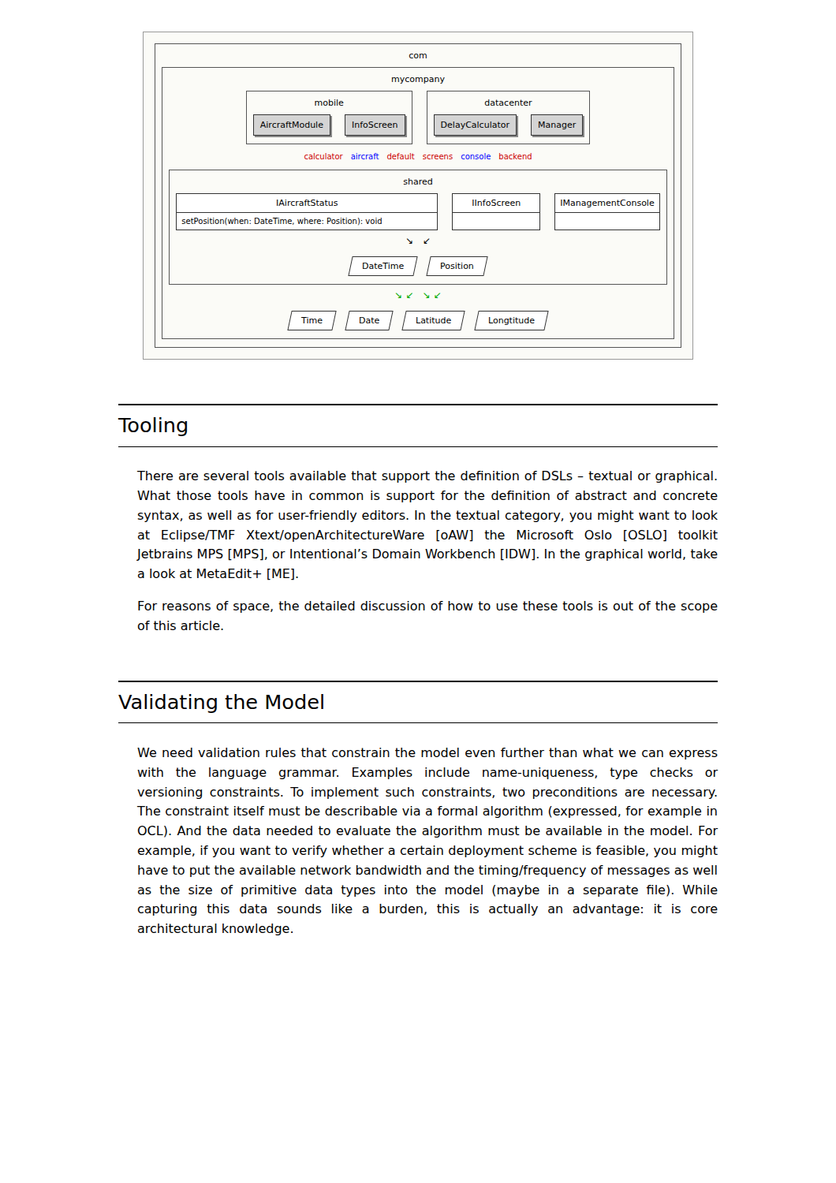com
mycompany
mobile
AircraftModule
InfoScreen
datacenter
DelayCalculator
Manager
calculator aircraft default screens console backend
shared
IAircraftStatus
setPosition(when: DateTime, where: Position): void
IInfoScreen
IManagementConsole
↘ ↙
DateTime
Position
↘ ↙ ↘ ↙
Time
Date
Latitude
Longtitude
Tooling
There are several tools available that support the definition of DSLs – textual or graphical. What those tools have in common is support for the definition of abstract and concrete syntax, as well as for user-friendly editors. In the textual category, you might want to look at Eclipse/TMF Xtext/openArchitectureWare [oAW] the Microsoft Oslo [OSLO] toolkit Jetbrains MPS [MPS], or Intentional’s Domain Workbench [IDW]. In the graphical world, take a look at MetaEdit+ [ME].
For reasons of space, the detailed discussion of how to use these tools is out of the scope of this article.
Validating the Model
We need validation rules that constrain the model even further than what we can express with the language grammar. Examples include name-uniqueness, type checks or versioning constraints. To implement such constraints, two preconditions are necessary. The constraint itself must be describable via a formal algorithm (expressed, for example in OCL). And the data needed to evaluate the algorithm must be available in the model. For example, if you want to verify whether a certain deployment scheme is feasible, you might have to put the available network bandwidth and the timing/frequency of messages as well as the size of primitive data types into the model (maybe in a separate file). While capturing this data sounds like a burden, this is actually an advantage: it is core architectural knowledge.